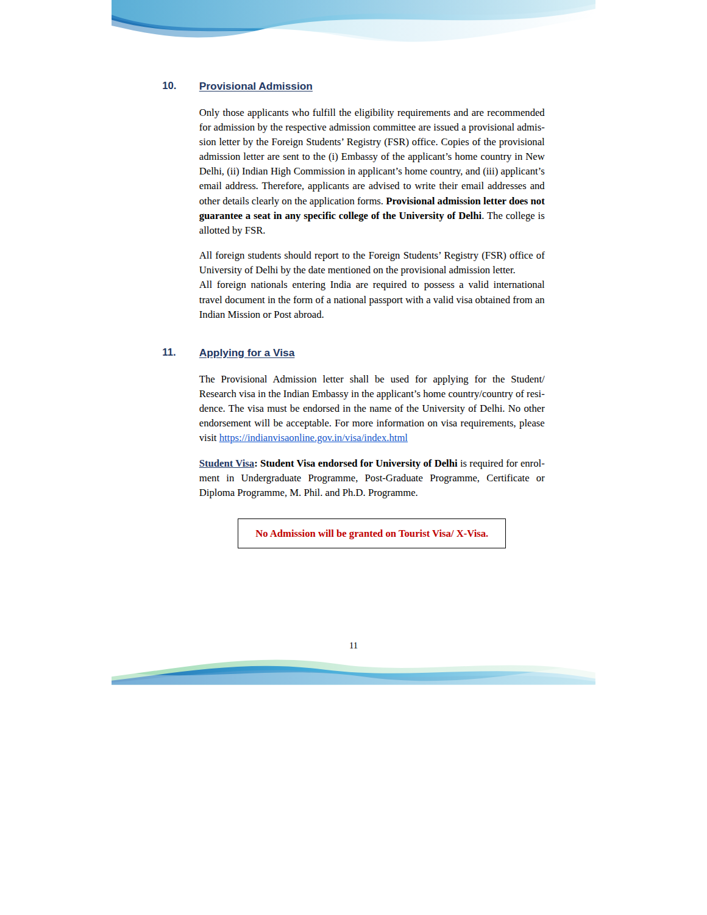10.
Provisional Admission
Only those applicants who fulfill the eligibility requirements and are recommended for admission by the respective admission committee are issued a provisional admission letter by the Foreign Students’ Registry (FSR) office. Copies of the provisional admission letter are sent to the (i) Embassy of the applicant’s home country in New Delhi, (ii) Indian High Commission in applicant’s home country, and (iii) applicant’s email address. Therefore, applicants are advised to write their email addresses and other details clearly on the application forms. Provisional admission letter does not guarantee a seat in any specific college of the University of Delhi. The college is allotted by FSR.
All foreign students should report to the Foreign Students’ Registry (FSR) office of University of Delhi by the date mentioned on the provisional admission letter.
All foreign nationals entering India are required to possess a valid international travel document in the form of a national passport with a valid visa obtained from an Indian Mission or Post abroad.
11.
Applying for a Visa
The Provisional Admission letter shall be used for applying for the Student/ Research visa in the Indian Embassy in the applicant’s home country/country of residence. The visa must be endorsed in the name of the University of Delhi. No other endorsement will be acceptable. For more information on visa requirements, please visit https://indianvisaonline.gov.in/visa/index.html
Student Visa: Student Visa endorsed for University of Delhi is required for enrolment in Undergraduate Programme, Post-Graduate Programme, Certificate or Diploma Programme, M. Phil. and Ph.D. Programme.
No Admission will be granted on Tourist Visa/ X-Visa.
11